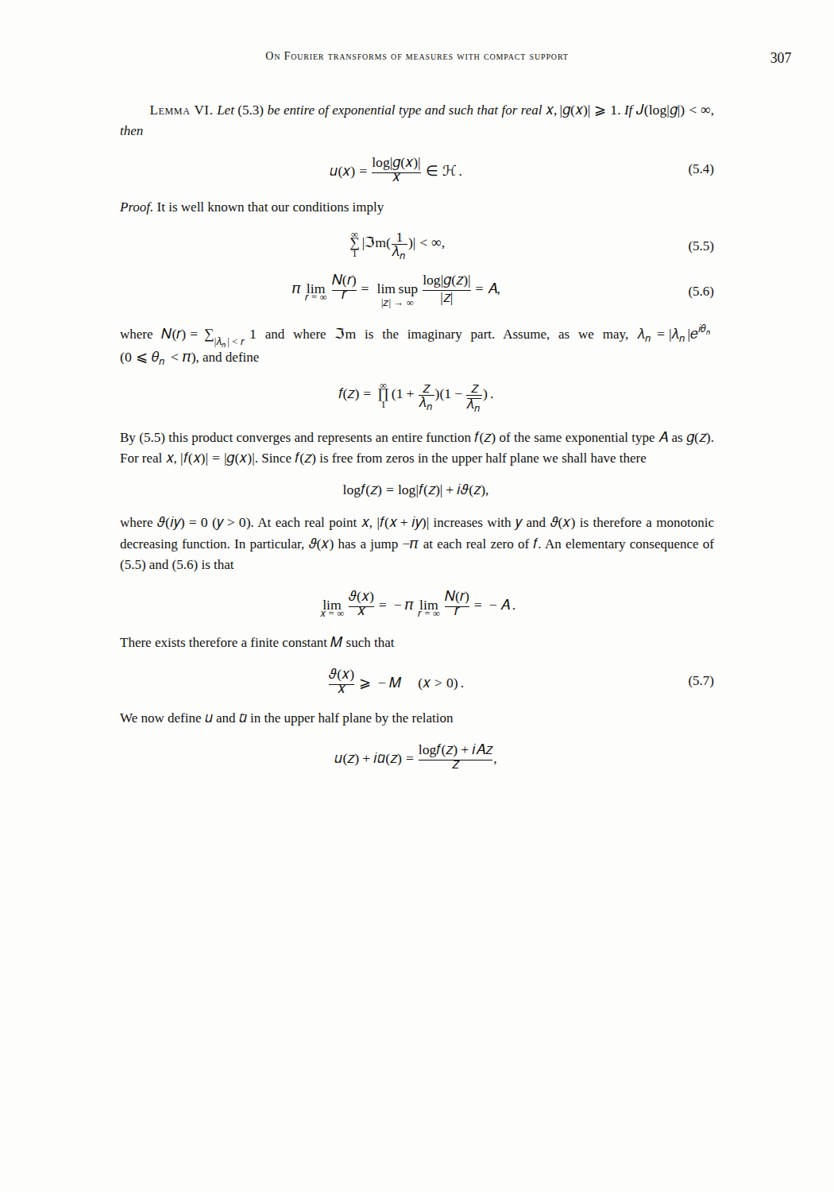On Fourier transforms of measures with compact support 307
Lemma VI. Let (5.3) be entire of exponential type and such that for real x,|g(x)|⩾1. If J⁡(log⁡|g|)<∞, then
u(x) = log⁡|g(x)| x ∈ ℋ .
(5.4)
Proof. It is well known that our conditions imply
∑ 1 ∞ | ℑm ⁡ ( 1λn ) | < ∞ ,
(5.5)
π lim r=∞ N(r)r = lim sup |z|→∞ log⁡|g(z)| |z| = A ,
(5.6)
where N(r)= ∑ |λn|<r 1 and where ℑm is the imaginary part. Assume, as we may, λn= |λn| eiθn (0⩽θn<π), and define
f(z)= ∏ 1 ∞ ( 1+ zλn ) ( 1− zλn― ) .
By (5.5) this product converges and represents an entire function f(z) of the same exponential type A as g(z). For real x, |f(x)|=|g(x)|. Since f(z) is free from zeros in the upper half plane we shall have there
log⁡f(z) = log⁡|f(z)| + iϑ(z) ,
where ϑ(iy)=0 (y>0). At each real point x, |f(x+iy)| increases with y and ϑ(x) is therefore a monotonic decreasing function. In particular, ϑ(x) has a jump −π at each real zero of f. An elementary consequence of (5.5) and (5.6) is that
lim x=∞ ϑ(x)x = −π lim r=∞ N(r)r = −A .
There exists therefore a finite constant M such that
ϑ(x)x ⩾ −M (x>0) .
(5.7)
We now define u and u˜ in the upper half plane by the relation
u(z) + iu˜(z) = log⁡f(z)+iAz z ,